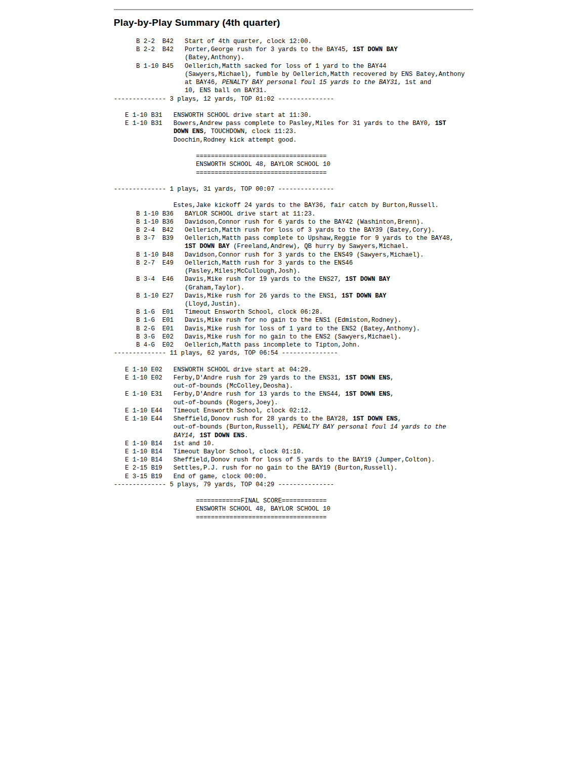Play-by-Play Summary (4th quarter)
      B 2-2  B42   Start of 4th quarter, clock 12:00.
      B 2-2  B42   Porter,George rush for 3 yards to the BAY45, 1ST DOWN BAY
                   (Batey,Anthony).
      B 1-10 B45   Oellerich,Matth sacked for loss of 1 yard to the BAY44
                   (Sawyers,Michael), fumble by Oellerich,Matth recovered by ENS Batey,Anthony
                   at BAY46, PENALTY BAY personal foul 15 yards to the BAY31, 1st and
                   10, ENS ball on BAY31.
-------------- 3 plays, 12 yards, TOP 01:02 ---------------

   E 1-10 B31   ENSWORTH SCHOOL drive start at 11:30.
   E 1-10 B31   Bowers,Andrew pass complete to Pasley,Miles for 31 yards to the BAY0, 1ST
                DOWN ENS, TOUCHDOWN, clock 11:23.
                Doochin,Rodney kick attempt good.

                      ===================================
                      ENSWORTH SCHOOL 48, BAYLOR SCHOOL 10
                      ===================================

-------------- 1 plays, 31 yards, TOP 00:07 ---------------

                Estes,Jake kickoff 24 yards to the BAY36, fair catch by Burton,Russell.
      B 1-10 B36   BAYLOR SCHOOL drive start at 11:23.
      B 1-10 B36   Davidson,Connor rush for 6 yards to the BAY42 (Washinton,Brenn).
      B 2-4  B42   Oellerich,Matth rush for loss of 3 yards to the BAY39 (Batey,Cory).
      B 3-7  B39   Oellerich,Matth pass complete to Upshaw,Reggie for 9 yards to the BAY48,
                   1ST DOWN BAY (Freeland,Andrew), QB hurry by Sawyers,Michael.
      B 1-10 B48   Davidson,Connor rush for 3 yards to the ENS49 (Sawyers,Michael).
      B 2-7  E49   Oellerich,Matth rush for 3 yards to the ENS46
                   (Pasley,Miles;McCullough,Josh).
      B 3-4  E46   Davis,Mike rush for 19 yards to the ENS27, 1ST DOWN BAY
                   (Graham,Taylor).
      B 1-10 E27   Davis,Mike rush for 26 yards to the ENS1, 1ST DOWN BAY
                   (Lloyd,Justin).
      B 1-G  E01   Timeout Ensworth School, clock 06:28.
      B 1-G  E01   Davis,Mike rush for no gain to the ENS1 (Edmiston,Rodney).
      B 2-G  E01   Davis,Mike rush for loss of 1 yard to the ENS2 (Batey,Anthony).
      B 3-G  E02   Davis,Mike rush for no gain to the ENS2 (Sawyers,Michael).
      B 4-G  E02   Oellerich,Matth pass incomplete to Tipton,John.
-------------- 11 plays, 62 yards, TOP 06:54 ---------------

   E 1-10 E02   ENSWORTH SCHOOL drive start at 04:29.
   E 1-10 E02   Ferby,D'Andre rush for 29 yards to the ENS31, 1ST DOWN ENS,
                out-of-bounds (McColley,Deosha).
   E 1-10 E31   Ferby,D'Andre rush for 13 yards to the ENS44, 1ST DOWN ENS,
                out-of-bounds (Rogers,Joey).
   E 1-10 E44   Timeout Ensworth School, clock 02:12.
   E 1-10 E44   Sheffield,Donov rush for 28 yards to the BAY28, 1ST DOWN ENS,
                out-of-bounds (Burton,Russell), PENALTY BAY personal foul 14 yards to the
                BAY14, 1ST DOWN ENS.
   E 1-10 B14   1st and 10.
   E 1-10 B14   Timeout Baylor School, clock 01:10.
   E 1-10 B14   Sheffield,Donov rush for loss of 5 yards to the BAY19 (Jumper,Colton).
   E 2-15 B19   Settles,P.J. rush for no gain to the BAY19 (Burton,Russell).
   E 3-15 B19   End of game, clock 00:00.
-------------- 5 plays, 79 yards, TOP 04:29 ---------------

                      ============FINAL SCORE============
                      ENSWORTH SCHOOL 48, BAYLOR SCHOOL 10
                      ===================================